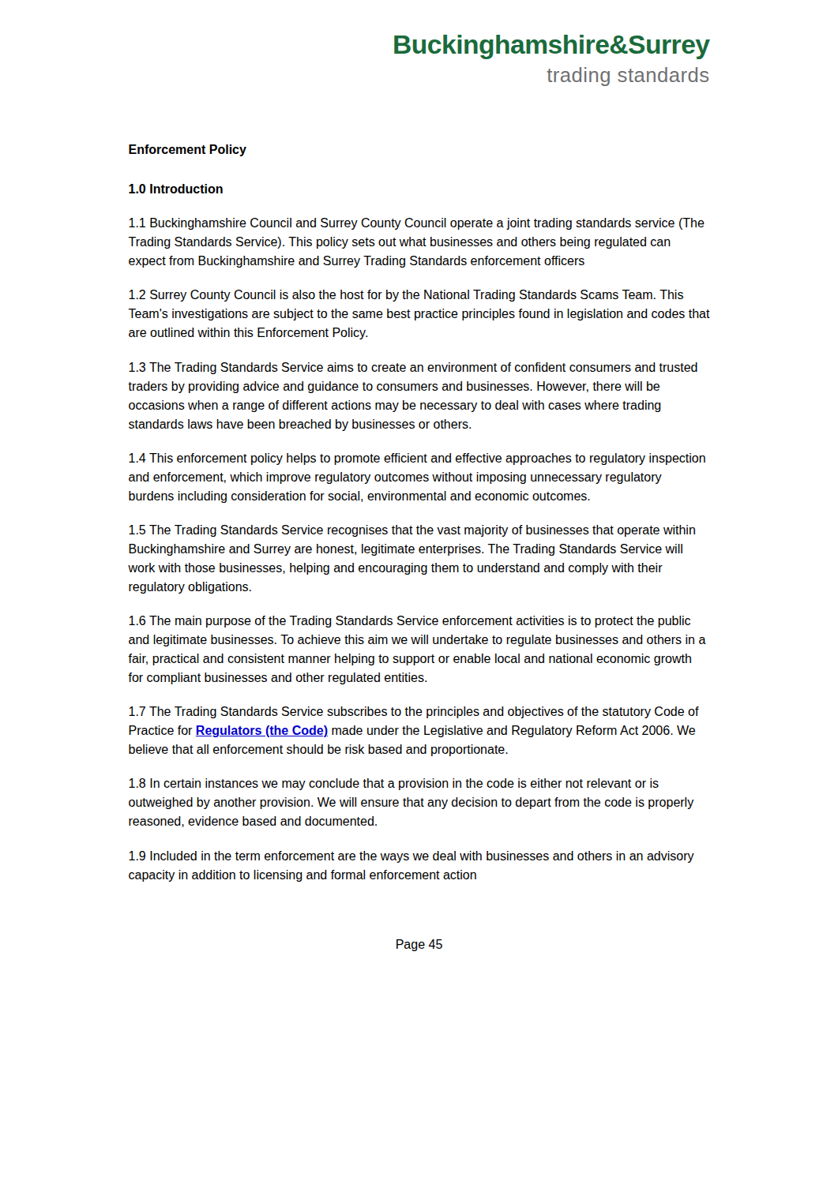Buckinghamshire&Surrey
trading standards
Enforcement Policy
1.0 Introduction
1.1 Buckinghamshire Council and Surrey County Council operate a joint trading standards service (The Trading Standards Service). This policy sets out what businesses and others being regulated can expect from Buckinghamshire and Surrey Trading Standards enforcement officers
1.2 Surrey County Council is also the host for by the National Trading Standards Scams Team. This Team's investigations are subject to the same best practice principles found in legislation and codes that are outlined within this Enforcement Policy.
1.3 The Trading Standards Service aims to create an environment of confident consumers and trusted traders by providing advice and guidance to consumers and businesses. However, there will be occasions when a range of different actions may be necessary to deal with cases where trading standards laws have been breached by businesses or others.
1.4 This enforcement policy helps to promote efficient and effective approaches to regulatory inspection and enforcement, which improve regulatory outcomes without imposing unnecessary regulatory burdens including consideration for social, environmental and economic outcomes.
1.5 The Trading Standards Service recognises that the vast majority of businesses that operate within Buckinghamshire and Surrey are honest, legitimate enterprises. The Trading Standards Service will work with those businesses, helping and encouraging them to understand and comply with their regulatory obligations.
1.6 The main purpose of the Trading Standards Service enforcement activities is to protect the public and legitimate businesses. To achieve this aim we will undertake to regulate businesses and others in a fair, practical and consistent manner helping to support or enable local and national economic growth for compliant businesses and other regulated entities.
1.7 The Trading Standards Service subscribes to the principles and objectives of the statutory Code of Practice for Regulators (the Code) made under the Legislative and Regulatory Reform Act 2006. We believe that all enforcement should be risk based and proportionate.
1.8 In certain instances we may conclude that a provision in the code is either not relevant or is outweighed by another provision. We will ensure that any decision to depart from the code is properly reasoned, evidence based and documented.
1.9 Included in the term enforcement are the ways we deal with businesses and others in an advisory capacity in addition to licensing and formal enforcement action
Page 45